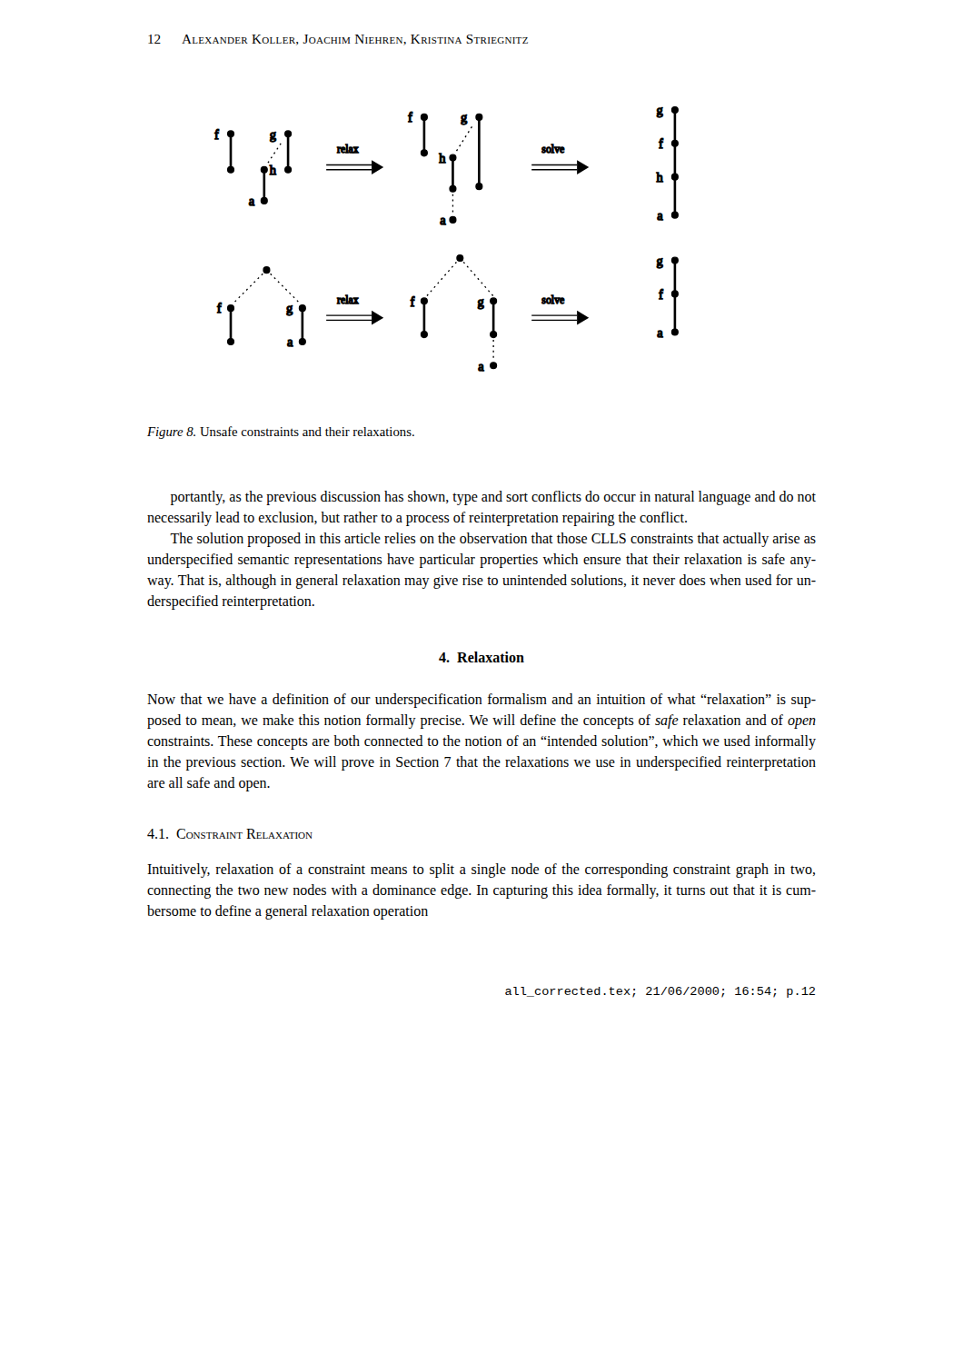12 Alexander Koller, Joachim Niehren, Kristina Striegnitz
f g h a relax f g h a solve g f h a f g a relax f g a solve g f a
Figure 8. Unsafe constraints and their relaxations.
portantly, as the previous discussion has shown, type and sort conflicts do occur in natural language and do not necessarily lead to exclusion, but rather to a process of reinterpretation repairing the conflict.
The solution proposed in this article relies on the observation that those CLLS constraints that actually arise as underspecified semantic representations have particular properties which ensure that their relaxation is safe anyway. That is, although in general relaxation may give rise to unintended solutions, it never does when used for underspecified reinterpretation.
4. Relaxation
Now that we have a definition of our underspecification formalism and an intuition of what “relaxation” is supposed to mean, we make this notion formally precise. We will define the concepts of safe relaxation and of open constraints. These concepts are both connected to the notion of an “intended solution”, which we used informally in the previous section. We will prove in Section 7 that the relaxations we use in underspecified reinterpretation are all safe and open.
4.1. Constraint Relaxation
Intuitively, relaxation of a constraint means to split a single node of the corresponding constraint graph in two, connecting the two new nodes with a dominance edge. In capturing this idea formally, it turns out that it is cumbersome to define a general relaxation operation
all_corrected.tex; 21/06/2000; 16:54; p.12